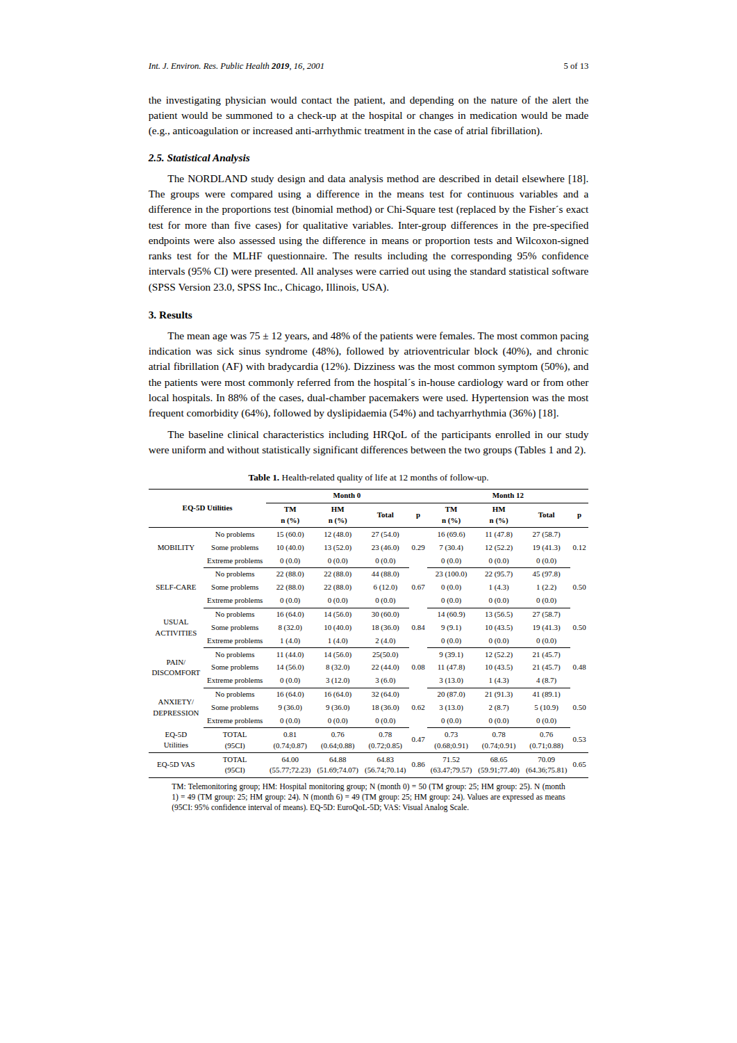Int. J. Environ. Res. Public Health 2019, 16, 2001
5 of 13
the investigating physician would contact the patient, and depending on the nature of the alert the patient would be summoned to a check-up at the hospital or changes in medication would be made (e.g., anticoagulation or increased anti-arrhythmic treatment in the case of atrial fibrillation).
2.5. Statistical Analysis
The NORDLAND study design and data analysis method are described in detail elsewhere [18]. The groups were compared using a difference in the means test for continuous variables and a difference in the proportions test (binomial method) or Chi-Square test (replaced by the Fisher´s exact test for more than five cases) for qualitative variables. Inter-group differences in the pre-specified endpoints were also assessed using the difference in means or proportion tests and Wilcoxon-signed ranks test for the MLHF questionnaire. The results including the corresponding 95% confidence intervals (95% CI) were presented. All analyses were carried out using the standard statistical software (SPSS Version 23.0, SPSS Inc., Chicago, Illinois, USA).
3. Results
The mean age was 75 ± 12 years, and 48% of the patients were females. The most common pacing indication was sick sinus syndrome (48%), followed by atrioventricular block (40%), and chronic atrial fibrillation (AF) with bradycardia (12%). Dizziness was the most common symptom (50%), and the patients were most commonly referred from the hospital´s in-house cardiology ward or from other local hospitals. In 88% of the cases, dual-chamber pacemakers were used. Hypertension was the most frequent comorbidity (64%), followed by dyslipidaemia (54%) and tachyarrhythmia (36%) [18].
The baseline clinical characteristics including HRQoL of the participants enrolled in our study were uniform and without statistically significant differences between the two groups (Tables 1 and 2).
Table 1. Health-related quality of life at 12 months of follow-up.
| EQ-5D Utilities | Month 0 | Month 12 |
| --- | --- | --- |
| TM n (%) | HM n (%) | Total | p | TM n (%) | HM n (%) | Total | p |
| MOBILITY | No problems | 15 (60.0) | 12 (48.0) | 27 (54.0) | 0.29 | 16 (69.6) | 11 (47.8) | 27 (58.7) | 0.12 |
| Some problems | 10 (40.0) | 13 (52.0) | 23 (46.0) | 7 (30.4) | 12 (52.2) | 19 (41.3) |
| Extreme problems | 0 (0.0) | 0 (0.0) | 0 (0.0) | 0 (0.0) | 0 (0.0) | 0 (0.0) |
| SELF-CARE | No problems | 22 (88.0) | 22 (88.0) | 44 (88.0) | 0.67 | 23 (100.0) | 22 (95.7) | 45 (97.8) | 0.50 |
| Some problems | 22 (88.0) | 22 (88.0) | 6 (12.0) | 0 (0.0) | 1 (4.3) | 1 (2.2) |
| Extreme problems | 0 (0.0) | 0 (0.0) | 0 (0.0) | 0 (0.0) | 0 (0.0) | 0 (0.0) |
| USUAL ACTIVITIES | No problems | 16 (64.0) | 14 (56.0) | 30 (60.0) | 0.84 | 14 (60.9) | 13 (56.5) | 27 (58.7) | 0.50 |
| Some problems | 8 (32.0) | 10 (40.0) | 18 (36.0) | 9 (9.1) | 10 (43.5) | 19 (41.3) |
| Extreme problems | 1 (4.0) | 1 (4.0) | 2 (4.0) | 0 (0.0) | 0 (0.0) | 0 (0.0) |
| PAIN/ DISCOMFORT | No problems | 11 (44.0) | 14 (56.0) | 25(50.0) | 0.08 | 9 (39.1) | 12 (52.2) | 21 (45.7) | 0.48 |
| Some problems | 14 (56.0) | 8 (32.0) | 22 (44.0) | 11 (47.8) | 10 (43.5) | 21 (45.7) |
| Extreme problems | 0 (0.0) | 3 (12.0) | 3 (6.0) | 3 (13.0) | 1 (4.3) | 4 (8.7) |
| ANXIETY/ DEPRESSION | No problems | 16 (64.0) | 16 (64.0) | 32 (64.0) | 0.62 | 20 (87.0) | 21 (91.3) | 41 (89.1) | 0.50 |
| Some problems | 9 (36.0) | 9 (36.0) | 18 (36.0) | 3 (13.0) | 2 (8.7) | 5 (10.9) |
| Extreme problems | 0 (0.0) | 0 (0.0) | 0 (0.0) | 0 (0.0) | 0 (0.0) | 0 (0.0) |
| EQ-5D Utilities | TOTAL (95CI) | 0.81 (0.74;0.87) | 0.76 (0.64;0.88) | 0.78 (0.72;0.85) | 0.47 | 0.73 (0.68;0.91) | 0.78 (0.74;0.91) | 0.76 (0.71;0.88) | 0.53 |
| EQ-5D VAS | TOTAL (95CI) | 64.00 (55.77;72.23) | 64.88 (51.69;74.07) | 64.83 (56.74;70.14) | 0.86 | 71.52 (63.47;79.57) | 68.65 (59.91;77.40) | 70.09 (64.36;75.81) | 0.65 |
TM: Telemonitoring group; HM: Hospital monitoring group; N (month 0) = 50 (TM group: 25; HM group: 25). N (month 1) = 49 (TM group: 25; HM group: 24). N (month 6) = 49 (TM group: 25; HM group: 24). Values are expressed as means (95CI: 95% confidence interval of means). EQ-5D: EuroQoL-5D; VAS: Visual Analog Scale.